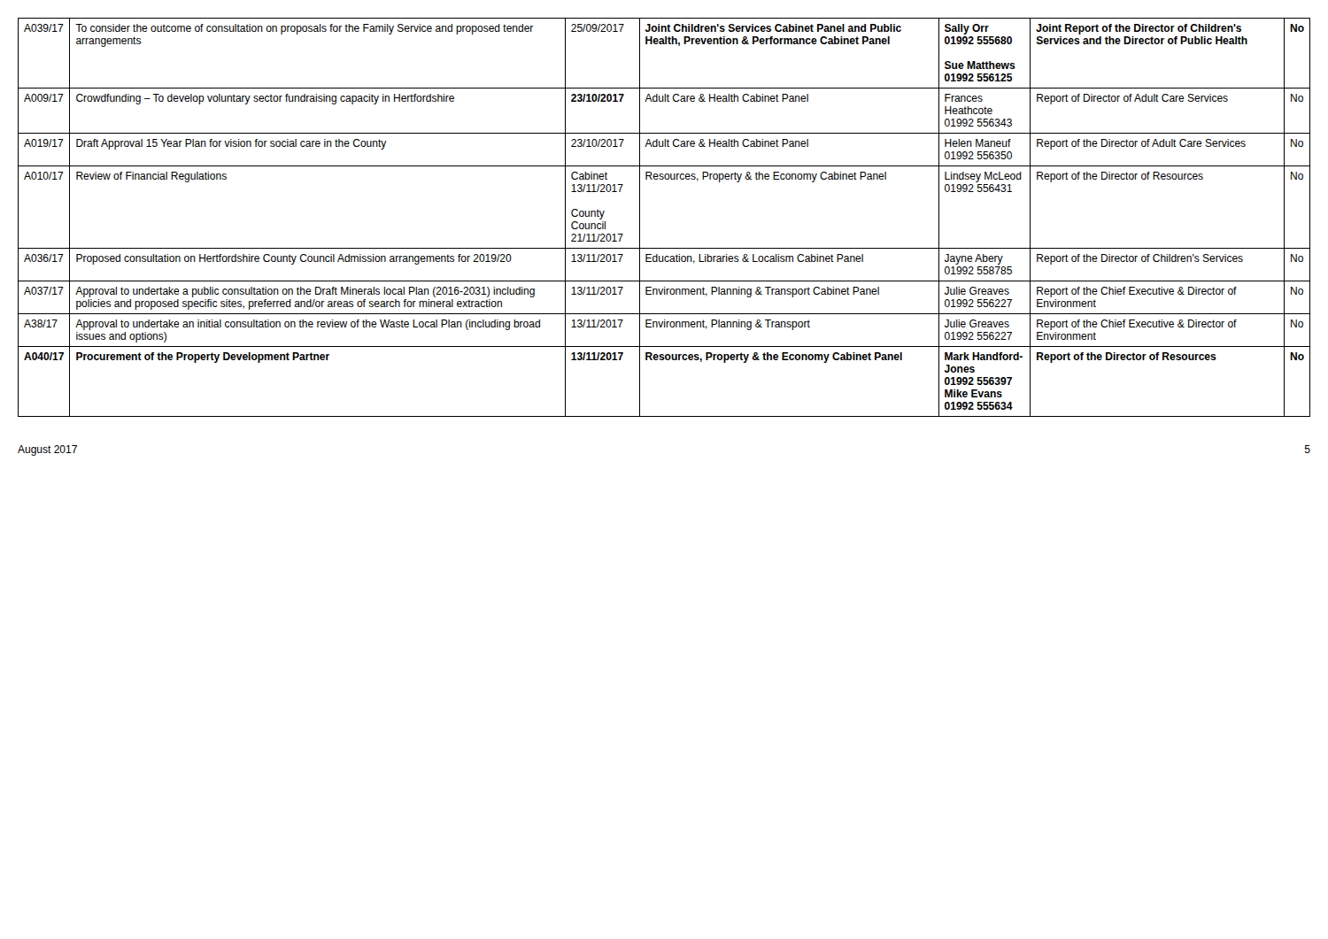| A039/17 | To consider the outcome of consultation on proposals for the Family Service and proposed tender arrangements | 25/09/2017 | Joint Children's Services Cabinet Panel and Public Health, Prevention & Performance Cabinet Panel | Sally Orr 01992 555680 Sue Matthews 01992 556125 | Joint Report of the Director of Children's Services and the Director of Public Health | No |
| A009/17 | Crowdfunding – To develop voluntary sector fundraising capacity in Hertfordshire | 23/10/2017 | Adult Care & Health Cabinet Panel | Frances Heathcote 01992 556343 | Report of Director of Adult Care Services | No |
| A019/17 | Draft Approval 15 Year Plan for vision for social care in the County | 23/10/2017 | Adult Care & Health Cabinet Panel | Helen Maneuf 01992 556350 | Report of the Director of Adult Care Services | No |
| A010/17 | Review of Financial Regulations | Cabinet 13/11/2017 County Council 21/11/2017 | Resources, Property & the Economy Cabinet Panel | Lindsey McLeod 01992 556431 | Report of the Director of Resources | No |
| A036/17 | Proposed consultation on Hertfordshire County Council Admission arrangements for 2019/20 | 13/11/2017 | Education, Libraries & Localism Cabinet Panel | Jayne Abery 01992 558785 | Report of the Director of Children's Services | No |
| A037/17 | Approval to undertake a public consultation on the Draft Minerals local Plan (2016-2031) including policies and proposed specific sites, preferred and/or areas of search for mineral extraction | 13/11/2017 | Environment, Planning & Transport Cabinet Panel | Julie Greaves 01992 556227 | Report of the Chief Executive & Director of Environment | No |
| A38/17 | Approval to undertake an initial consultation on the review of the Waste Local Plan (including broad issues and options) | 13/11/2017 | Environment, Planning & Transport | Julie Greaves 01992 556227 | Report of the Chief Executive & Director of Environment | No |
| A040/17 | Procurement of the Property Development Partner | 13/11/2017 | Resources, Property & the Economy Cabinet Panel | Mark Handford-Jones 01992 556397 Mike Evans 01992 555634 | Report of the Director of Resources | No |
August 2017 5